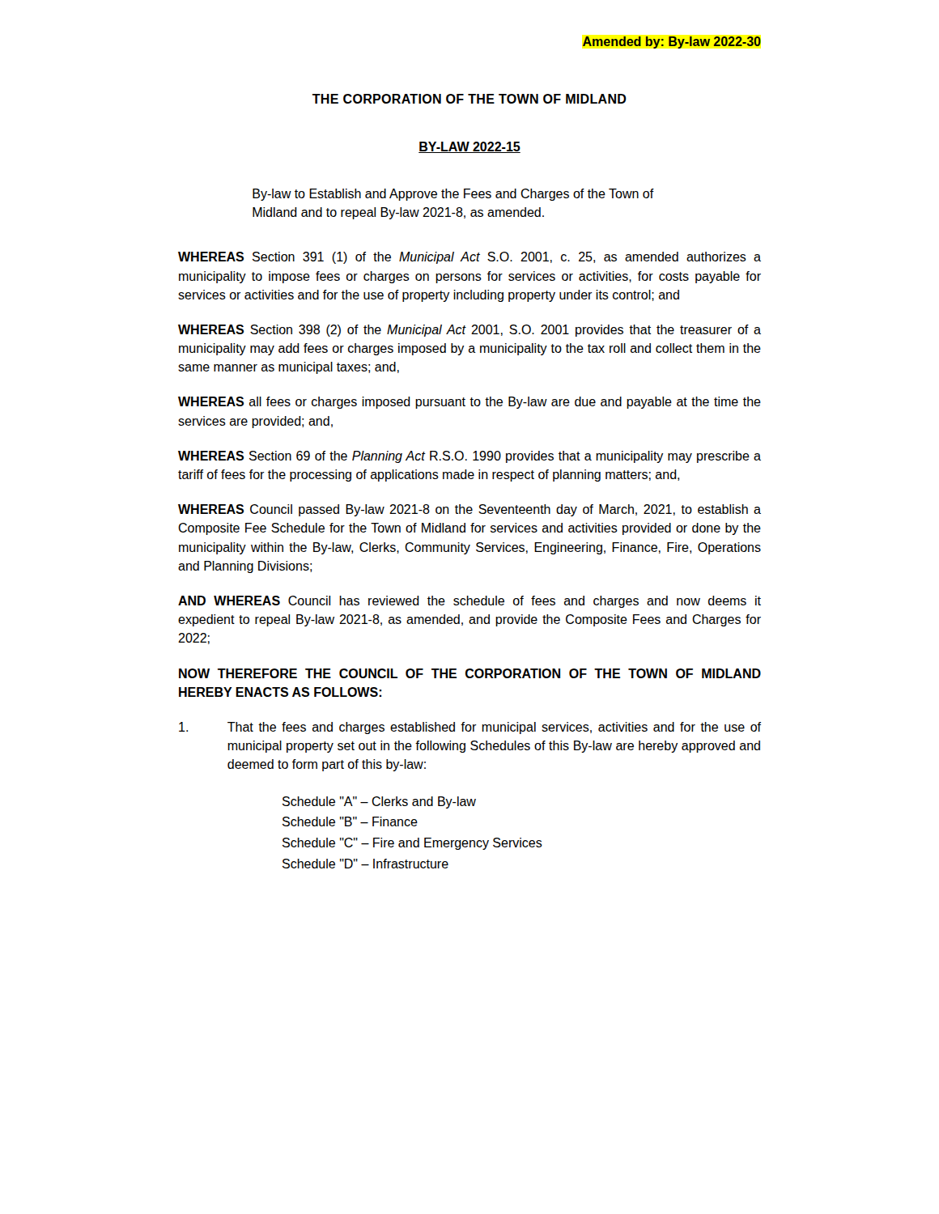Amended by: By-law 2022-30
THE CORPORATION OF THE TOWN OF MIDLAND
BY-LAW 2022-15
By-law to Establish and Approve the Fees and Charges of the Town of Midland and to repeal By-law 2021-8, as amended.
WHEREAS Section 391 (1) of the Municipal Act S.O. 2001, c. 25, as amended authorizes a municipality to impose fees or charges on persons for services or activities, for costs payable for services or activities and for the use of property including property under its control; and
WHEREAS Section 398 (2) of the Municipal Act 2001, S.O. 2001 provides that the treasurer of a municipality may add fees or charges imposed by a municipality to the tax roll and collect them in the same manner as municipal taxes; and,
WHEREAS all fees or charges imposed pursuant to the By-law are due and payable at the time the services are provided; and,
WHEREAS Section 69 of the Planning Act R.S.O. 1990 provides that a municipality may prescribe a tariff of fees for the processing of applications made in respect of planning matters; and,
WHEREAS Council passed By-law 2021-8 on the Seventeenth day of March, 2021, to establish a Composite Fee Schedule for the Town of Midland for services and activities provided or done by the municipality within the By-law, Clerks, Community Services, Engineering, Finance, Fire, Operations and Planning Divisions;
AND WHEREAS Council has reviewed the schedule of fees and charges and now deems it expedient to repeal By-law 2021-8, as amended, and provide the Composite Fees and Charges for 2022;
NOW THEREFORE THE COUNCIL OF THE CORPORATION OF THE TOWN OF MIDLAND HEREBY ENACTS AS FOLLOWS:
1. That the fees and charges established for municipal services, activities and for the use of municipal property set out in the following Schedules of this By-law are hereby approved and deemed to form part of this by-law:
Schedule "A" – Clerks and By-law
Schedule "B" – Finance
Schedule "C" – Fire and Emergency Services
Schedule "D" – Infrastructure